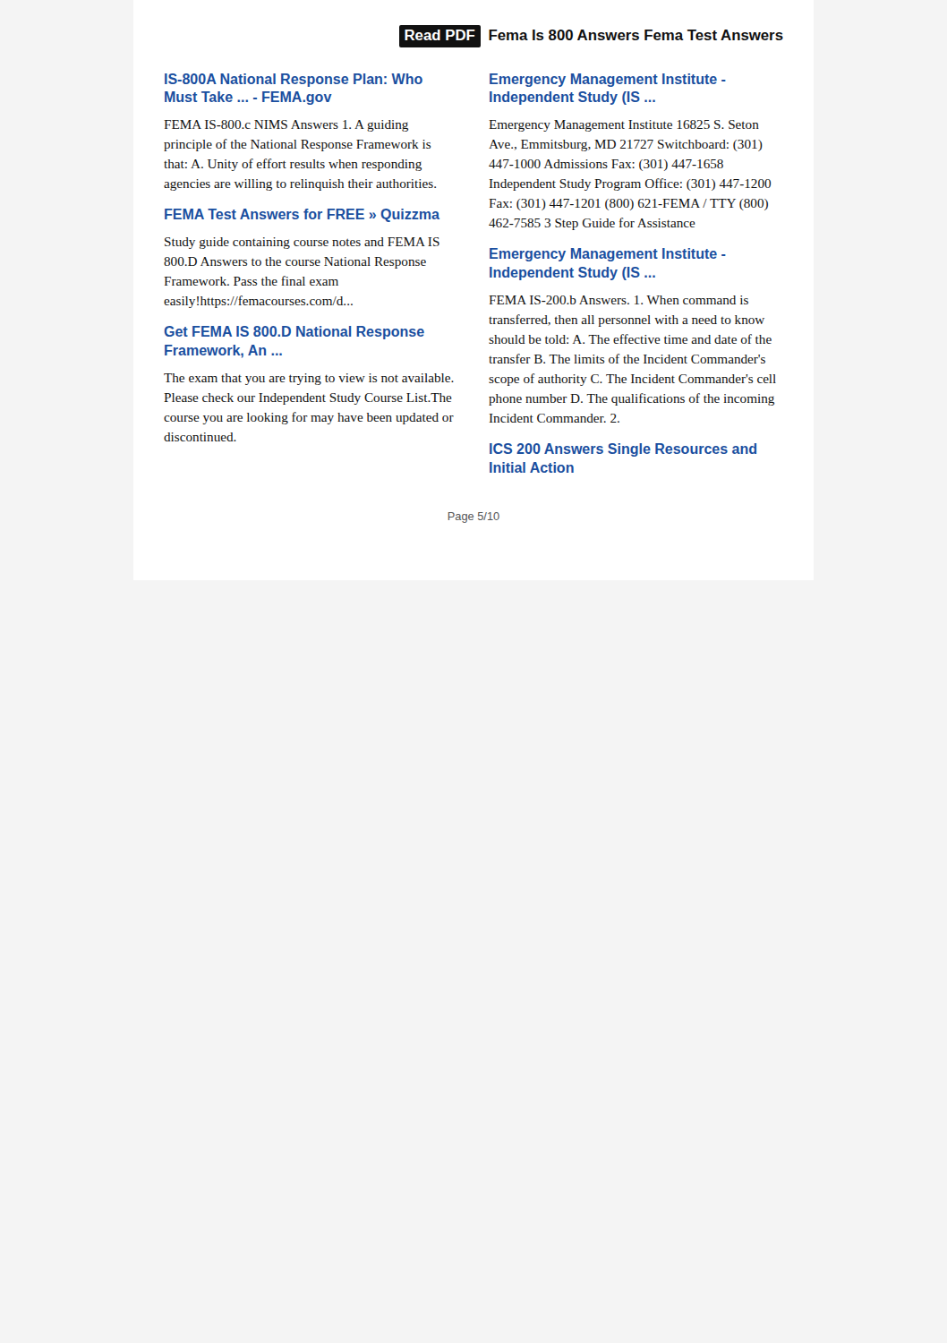Read PDF Fema Is 800 Answers Fema Test Answers
IS-800A National Response Plan: Who Must Take ... - FEMA.gov
FEMA IS-800.c NIMS Answers 1. A guiding principle of the National Response Framework is that: A. Unity of effort results when responding agencies are willing to relinquish their authorities.
FEMA Test Answers for FREE » Quizzma
Study guide containing course notes and FEMA IS 800.D Answers to the course National Response Framework. Pass the final exam easily!https://femacourses.com/d...
Get FEMA IS 800.D National Response Framework, An ...
The exam that you are trying to view is not available. Please check our Independent Study Course List.The course you are looking for may have been updated or discontinued.
Emergency Management Institute - Independent Study (IS ...
Emergency Management Institute 16825 S. Seton Ave., Emmitsburg, MD 21727 Switchboard: (301) 447-1000 Admissions Fax: (301) 447-1658 Independent Study Program Office: (301) 447-1200 Fax: (301) 447-1201 (800) 621-FEMA / TTY (800) 462-7585 3 Step Guide for Assistance
Emergency Management Institute - Independent Study (IS ...
FEMA IS-200.b Answers. 1. When command is transferred, then all personnel with a need to know should be told: A. The effective time and date of the transfer B. The limits of the Incident Commander's scope of authority C. The Incident Commander's cell phone number D. The qualifications of the incoming Incident Commander. 2.
ICS 200 Answers Single Resources and Initial Action
Page 5/10